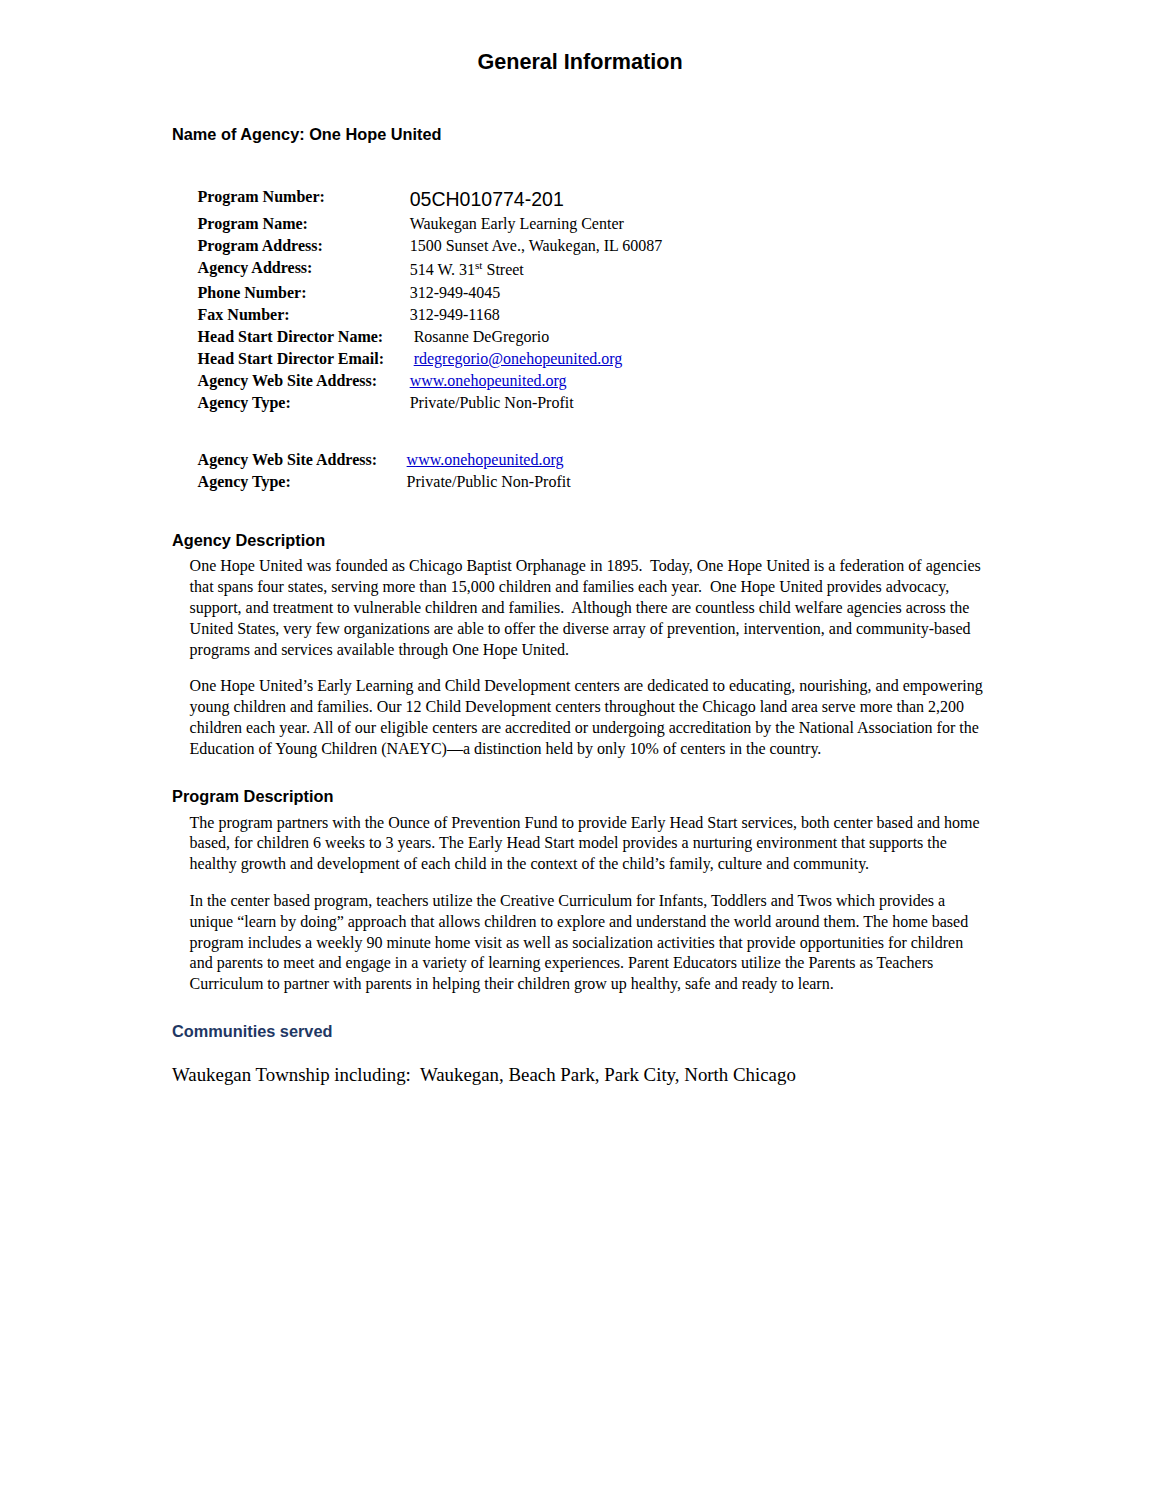General Information
Name of Agency: One Hope United
| Program Number: | 05CH010774-201 |
| Program Name: | Waukegan Early Learning Center |
| Program Address: | 1500 Sunset Ave., Waukegan, IL 60087 |
| Agency Address: | 514 W. 31 st Street |
| Phone Number: | 312-949-4045 |
| Fax Number: | 312-949-1168 |
| Head Start Director Name: | Rosanne DeGregorio |
| Head Start Director Email: | rdegregorio@onehopeunited.org |
| Agency Web Site Address: | www.onehopeunited.org |
| Agency Type: | Private/Public Non-Profit |
| Agency Web Site Address: | www.onehopeunited.org |
| Agency Type: | Private/Public Non-Profit |
Agency Description
One Hope United was founded as Chicago Baptist Orphanage in 1895. Today, One Hope United is a federation of agencies that spans four states, serving more than 15,000 children and families each year. One Hope United provides advocacy, support, and treatment to vulnerable children and families. Although there are countless child welfare agencies across the United States, very few organizations are able to offer the diverse array of prevention, intervention, and community-based programs and services available through One Hope United.
One Hope United’s Early Learning and Child Development centers are dedicated to educating, nourishing, and empowering young children and families. Our 12 Child Development centers throughout the Chicago land area serve more than 2,200 children each year. All of our eligible centers are accredited or undergoing accreditation by the National Association for the Education of Young Children (NAEYC)—a distinction held by only 10% of centers in the country.
Program Description
The program partners with the Ounce of Prevention Fund to provide Early Head Start services, both center based and home based, for children 6 weeks to 3 years. The Early Head Start model provides a nurturing environment that supports the healthy growth and development of each child in the context of the child’s family, culture and community.
In the center based program, teachers utilize the Creative Curriculum for Infants, Toddlers and Twos which provides a unique “learn by doing” approach that allows children to explore and understand the world around them. The home based program includes a weekly 90 minute home visit as well as socialization activities that provide opportunities for children and parents to meet and engage in a variety of learning experiences. Parent Educators utilize the Parents as Teachers Curriculum to partner with parents in helping their children grow up healthy, safe and ready to learn.
Communities served
Waukegan Township including: Waukegan, Beach Park, Park City, North Chicago